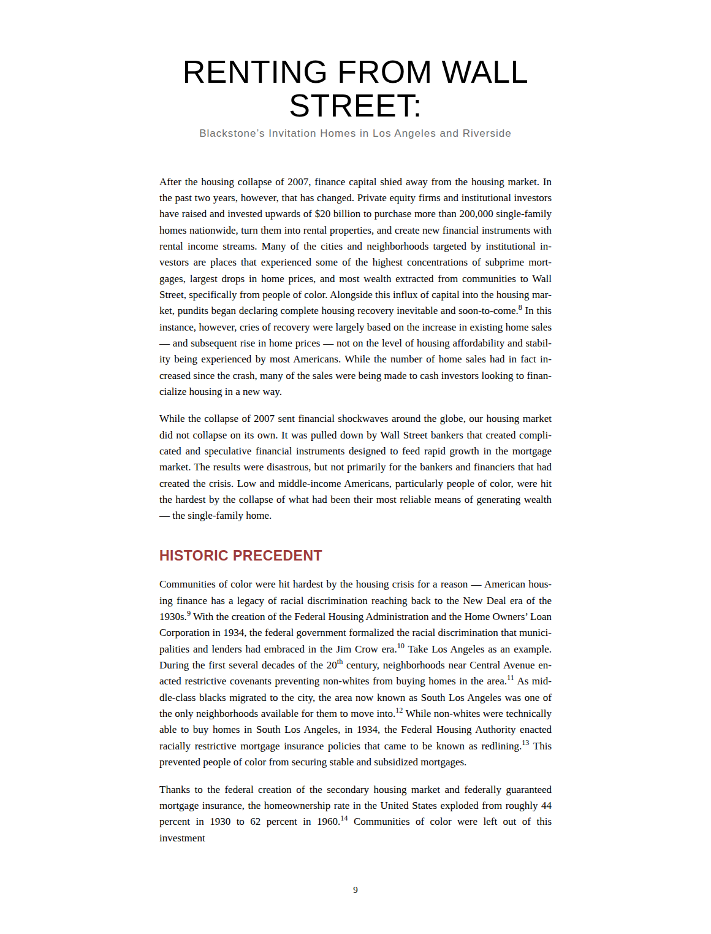RENTING FROM WALL STREET:
Blackstone’s Invitation Homes in Los Angeles and Riverside
After the housing collapse of 2007, finance capital shied away from the housing market. In the past two years, however, that has changed. Private equity firms and institutional investors have raised and invested upwards of $20 billion to purchase more than 200,000 single-family homes nationwide, turn them into rental properties, and create new financial instruments with rental income streams. Many of the cities and neighborhoods targeted by institutional investors are places that experienced some of the highest concentrations of subprime mortgages, largest drops in home prices, and most wealth extracted from communities to Wall Street, specifically from people of color. Alongside this influx of capital into the housing market, pundits began declaring complete housing recovery inevitable and soon-to-come.8 In this instance, however, cries of recovery were largely based on the increase in existing home sales — and subsequent rise in home prices — not on the level of housing affordability and stability being experienced by most Americans. While the number of home sales had in fact increased since the crash, many of the sales were being made to cash investors looking to financialize housing in a new way.
While the collapse of 2007 sent financial shockwaves around the globe, our housing market did not collapse on its own. It was pulled down by Wall Street bankers that created complicated and speculative financial instruments designed to feed rapid growth in the mortgage market. The results were disastrous, but not primarily for the bankers and financiers that had created the crisis. Low and middle-income Americans, particularly people of color, were hit the hardest by the collapse of what had been their most reliable means of generating wealth — the single-family home.
HISTORIC PRECEDENT
Communities of color were hit hardest by the housing crisis for a reason — American housing finance has a legacy of racial discrimination reaching back to the New Deal era of the 1930s.9 With the creation of the Federal Housing Administration and the Home Owners’ Loan Corporation in 1934, the federal government formalized the racial discrimination that municipalities and lenders had embraced in the Jim Crow era.10 Take Los Angeles as an example. During the first several decades of the 20th century, neighborhoods near Central Avenue enacted restrictive covenants preventing non-whites from buying homes in the area.11 As middle-class blacks migrated to the city, the area now known as South Los Angeles was one of the only neighborhoods available for them to move into.12 While non-whites were technically able to buy homes in South Los Angeles, in 1934, the Federal Housing Authority enacted racially restrictive mortgage insurance policies that came to be known as redlining.13 This prevented people of color from securing stable and subsidized mortgages.
Thanks to the federal creation of the secondary housing market and federally guaranteed mortgage insurance, the homeownership rate in the United States exploded from roughly 44 percent in 1930 to 62 percent in 1960.14 Communities of color were left out of this investment
9